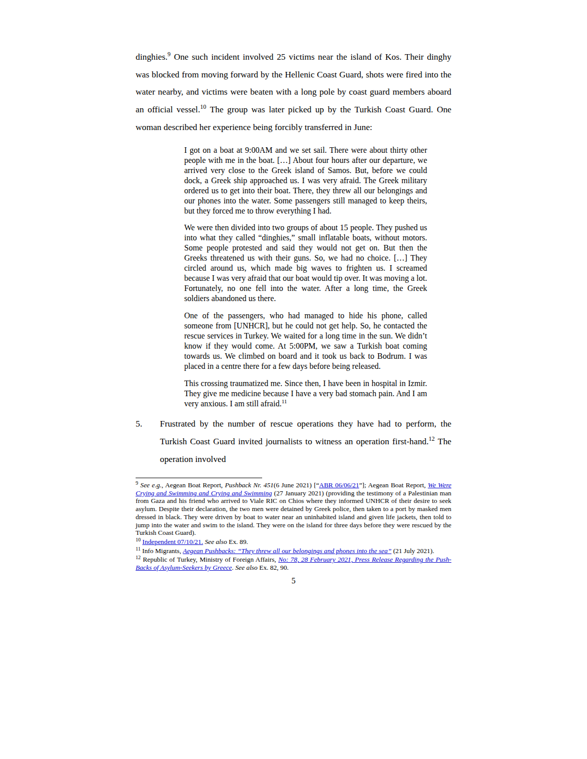dinghies.9 One such incident involved 25 victims near the island of Kos. Their dinghy was blocked from moving forward by the Hellenic Coast Guard, shots were fired into the water nearby, and victims were beaten with a long pole by coast guard members aboard an official vessel.10 The group was later picked up by the Turkish Coast Guard. One woman described her experience being forcibly transferred in June:
I got on a boat at 9:00AM and we set sail. There were about thirty other people with me in the boat. […] About four hours after our departure, we arrived very close to the Greek island of Samos. But, before we could dock, a Greek ship approached us. I was very afraid. The Greek military ordered us to get into their boat. There, they threw all our belongings and our phones into the water. Some passengers still managed to keep theirs, but they forced me to throw everything I had.
We were then divided into two groups of about 15 people. They pushed us into what they called “dinghies,” small inflatable boats, without motors. Some people protested and said they would not get on. But then the Greeks threatened us with their guns. So, we had no choice. […] They circled around us, which made big waves to frighten us. I screamed because I was very afraid that our boat would tip over. It was moving a lot. Fortunately, no one fell into the water. After a long time, the Greek soldiers abandoned us there.
One of the passengers, who had managed to hide his phone, called someone from [UNHCR], but he could not get help. So, he contacted the rescue services in Turkey. We waited for a long time in the sun. We didn’t know if they would come. At 5:00PM, we saw a Turkish boat coming towards us. We climbed on board and it took us back to Bodrum. I was placed in a centre there for a few days before being released.
This crossing traumatized me. Since then, I have been in hospital in Izmir. They give me medicine because I have a very bad stomach pain. And I am very anxious. I am still afraid.11
5.
Frustrated by the number of rescue operations they have had to perform, the Turkish Coast Guard invited journalists to witness an operation first-hand.12 The operation involved
9 See e.g., Aegean Boat Report, Pushback Nr. 451(6 June 2021) [“ABR 06/06/21”]; Aegean Boat Report, We Were Crying and Swimming and Crying and Swimming (27 January 2021) (providing the testimony of a Palestinian man from Gaza and his friend who arrived to Viale RIC on Chios where they informed UNHCR of their desire to seek asylum. Despite their declaration, the two men were detained by Greek police, then taken to a port by masked men dressed in black. They were driven by boat to water near an uninhabited island and given life jackets, then told to jump into the water and swim to the island. They were on the island for three days before they were rescued by the Turkish Coast Guard).
10 Independent 07/10/21. See also Ex. 89.
11 Info Migrants, Aegean Pushbacks: “They threw all our belongings and phones into the sea” (21 July 2021).
12 Republic of Turkey, Ministry of Foreign Affairs, No: 78, 28 February 2021, Press Release Regarding the Push-Backs of Asylum-Seekers by Greece. See also Ex. 82, 90.
5